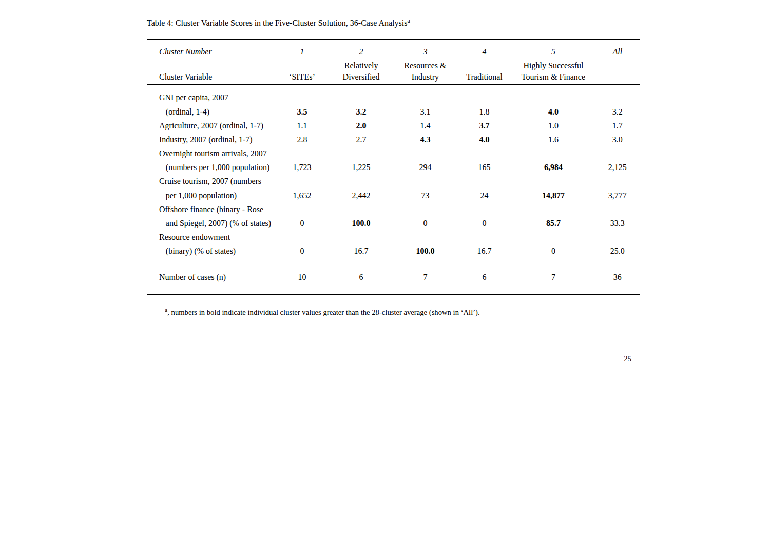Table 4: Cluster Variable Scores in the Five-Cluster Solution, 36-Case Analysisa
| Cluster Number | 1 | 2 | 3 | 4 | 5 | All |
| --- | --- | --- | --- | --- | --- | --- |
| Cluster Variable | ‘SITEs’ | Relatively Diversified | Resources & Industry | Traditional | Highly Successful Tourism & Finance | |
| GNI per capita, 2007 | | | | | | |
| (ordinal, 1-4) | 3.5 | 3.2 | 3.1 | 1.8 | 4.0 | 3.2 |
| Agriculture, 2007 (ordinal, 1-7) | 1.1 | 2.0 | 1.4 | 3.7 | 1.0 | 1.7 |
| Industry, 2007 (ordinal, 1-7) | 2.8 | 2.7 | 4.3 | 4.0 | 1.6 | 3.0 |
| Overnight tourism arrivals, 2007 | | | | | | |
| (numbers per 1,000 population) | 1,723 | 1,225 | 294 | 165 | 6,984 | 2,125 |
| Cruise tourism, 2007 (numbers | | | | | | |
| per 1,000 population) | 1,652 | 2,442 | 73 | 24 | 14,877 | 3,777 |
| Offshore finance (binary - Rose | | | | | | |
| and Spiegel, 2007) (% of states) | 0 | 100.0 | 0 | 0 | 85.7 | 33.3 |
| Resource endowment | | | | | | |
| (binary) (% of states) | 0 | 16.7 | 100.0 | 16.7 | 0 | 25.0 |
| Number of cases (n) | 10 | 6 | 7 | 6 | 7 | 36 |
a, numbers in bold indicate individual cluster values greater than the 28-cluster average (shown in ‘All’).
25